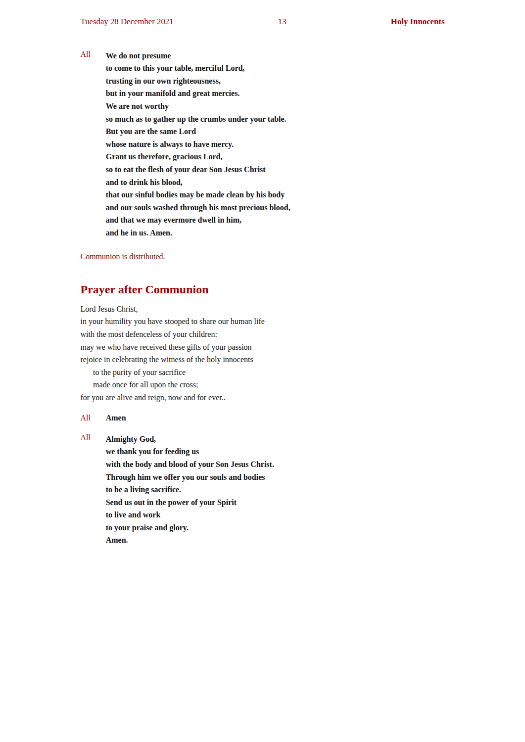Tuesday 28 December 2021 13 Holy Innocents
All
We do not presume
to come to this your table, merciful Lord,
trusting in our own righteousness,
but in your manifold and great mercies.
We are not worthy
so much as to gather up the crumbs under your table.
But you are the same Lord
whose nature is always to have mercy.
Grant us therefore, gracious Lord,
so to eat the flesh of your dear Son Jesus Christ
and to drink his blood,
that our sinful bodies may be made clean by his body
and our souls washed through his most precious blood,
and that we may evermore dwell in him,
and he in us. Amen.
Communion is distributed.
Prayer after Communion
Lord Jesus Christ,
in your humility you have stooped to share our human life
with the most defenceless of your children:
may we who have received these gifts of your passion
rejoice in celebrating the witness of the holy innocents
to the purity of your sacrifice
made once for all upon the cross;
for you are alive and reign, now and for ever..
All Amen
All
Almighty God,
we thank you for feeding us
with the body and blood of your Son Jesus Christ.
Through him we offer you our souls and bodies
to be a living sacrifice.
Send us out in the power of your Spirit
to live and work
to your praise and glory.
Amen.